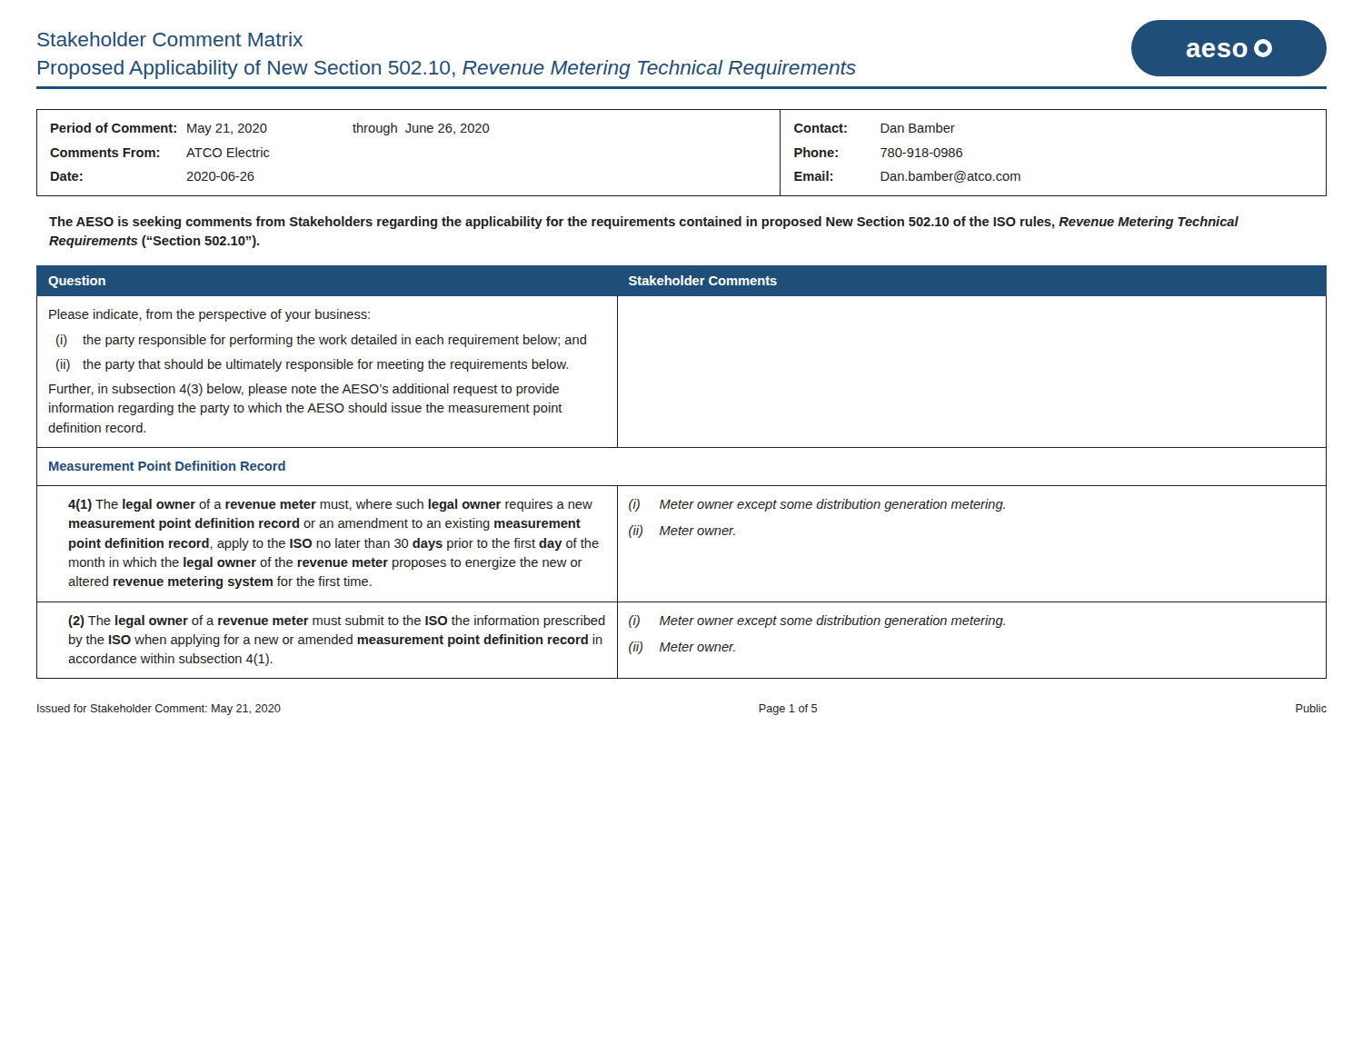Stakeholder Comment Matrix
Proposed Applicability of New Section 502.10, Revenue Metering Technical Requirements
aeso
Period of Comment: May 21, 2020 through June 26, 2020
Comments From: ATCO Electric
Date: 2020-06-26
Contact: Dan Bamber
Phone: 780-918-0986
Email: Dan.bamber@atco.com
The AESO is seeking comments from Stakeholders regarding the applicability for the requirements contained in proposed New Section 502.10 of the ISO rules, Revenue Metering Technical Requirements (“Section 502.10”).
| Question | Stakeholder Comments |
| --- | --- |
| Please indicate, from the perspective of your business: (i) the party responsible for performing the work detailed in each requirement below; and (ii) the party that should be ultimately responsible for meeting the requirements below. Further, in subsection 4(3) below, please note the AESO’s additional request to provide information regarding the party to which the AESO should issue the measurement point definition record. | |
| Measurement Point Definition Record |
| 4(1) The legal owner of a revenue meter must, where such legal owner requires a new measurement point definition record or an amendment to an existing measurement point definition record , apply to the ISO no later than 30 days prior to the first day of the month in which the legal owner of the revenue meter proposes to energize the new or altered revenue metering system for the first time. | (i) Meter owner except some distribution generation metering. (ii) Meter owner. |
| (2) The legal owner of a revenue meter must submit to the ISO the information prescribed by the ISO when applying for a new or amended measurement point definition record in accordance within subsection 4(1). | (i) Meter owner except some distribution generation metering. (ii) Meter owner. |
Issued for Stakeholder Comment: May 21, 2020
Page 1 of 5
Public